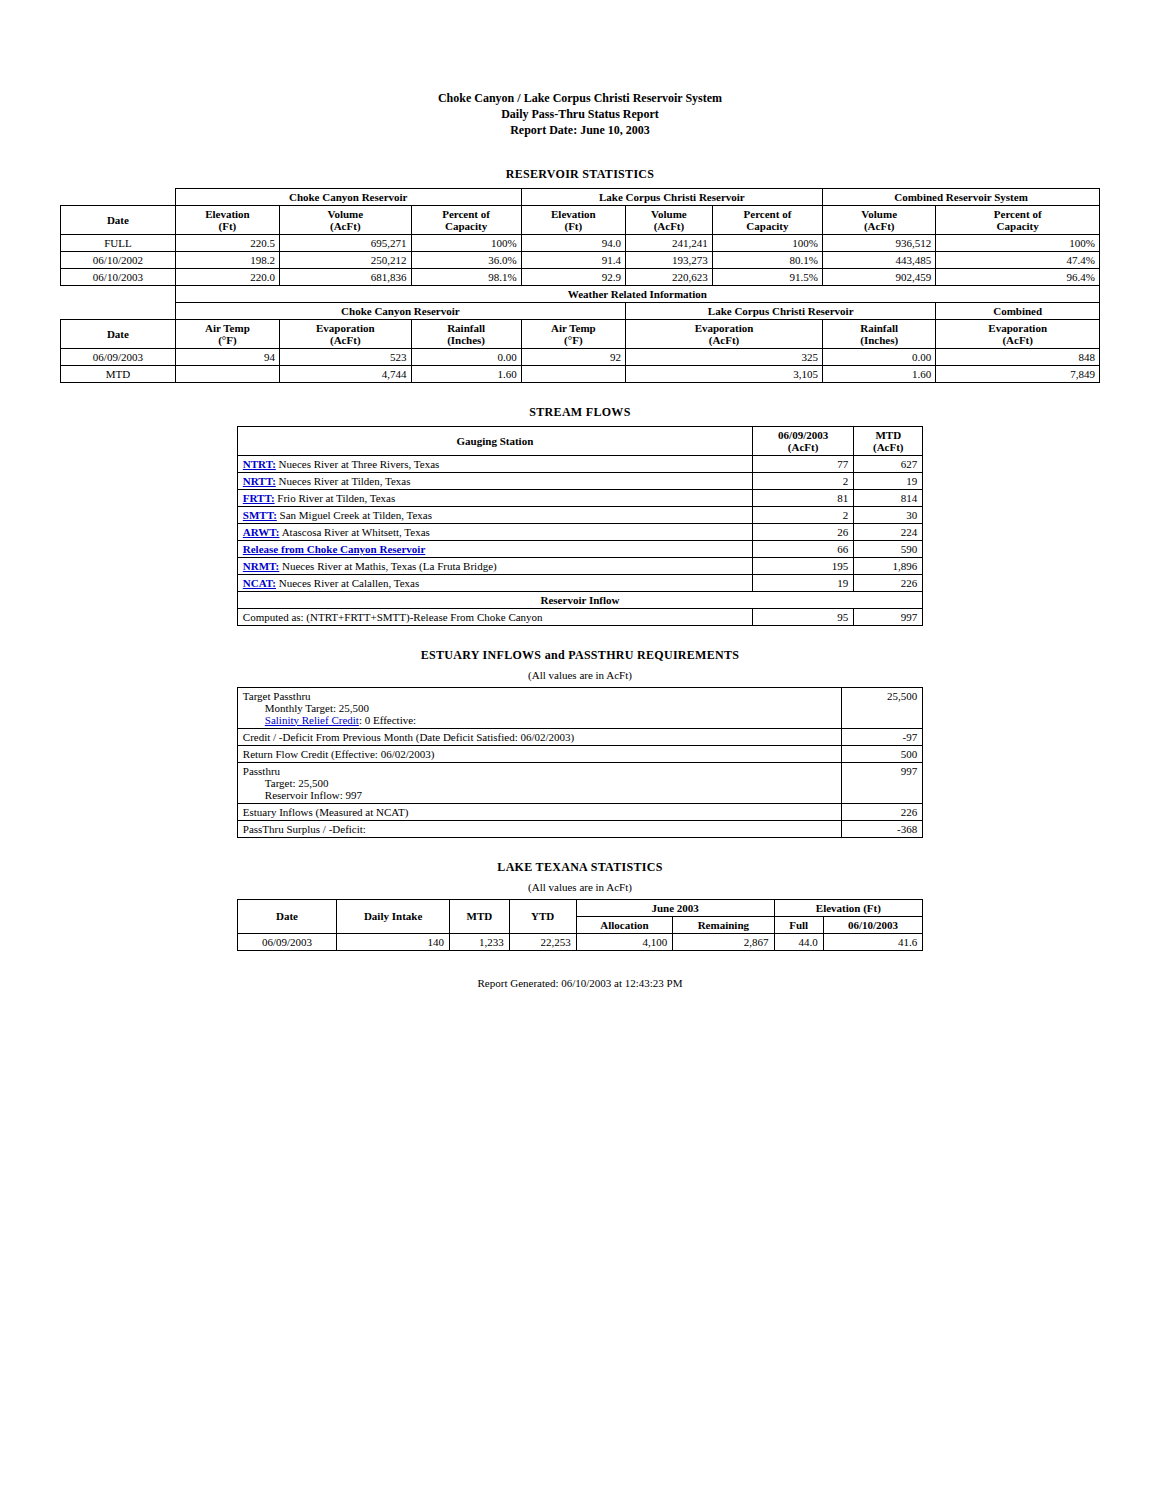Choke Canyon / Lake Corpus Christi Reservoir System
Daily Pass-Thru Status Report
Report Date: June 10, 2003
RESERVOIR STATISTICS
| | Choke Canyon Reservoir | Lake Corpus Christi Reservoir | Combined Reservoir System |
| Date | Elevation (Ft) | Volume (AcFt) | Percent of Capacity | Elevation (Ft) | Volume (AcFt) | Percent of Capacity | Volume (AcFt) | Percent of Capacity |
| FULL | 220.5 | 695,271 | 100% | 94.0 | 241,241 | 100% | 936,512 | 100% |
| 06/10/2002 | 198.2 | 250,212 | 36.0% | 91.4 | 193,273 | 80.1% | 443,485 | 47.4% |
| 06/10/2003 | 220.0 | 681,836 | 98.1% | 92.9 | 220,623 | 91.5% | 902,459 | 96.4% |
| | Weather Related Information |
| | Choke Canyon Reservoir | Lake Corpus Christi Reservoir | Combined |
| Date | Air Temp (°F) | Evaporation (AcFt) | Rainfall (Inches) | Air Temp (°F) | Evaporation (AcFt) | Rainfall (Inches) | Evaporation (AcFt) |
| 06/09/2003 | 94 | 523 | 0.00 | 92 | 325 | 0.00 | 848 |
| MTD | | 4,744 | 1.60 | | 3,105 | 1.60 | 7,849 |
STREAM FLOWS
| Gauging Station | 06/09/2003 (AcFt) | MTD (AcFt) |
| --- | --- | --- |
| NTRT: Nueces River at Three Rivers, Texas | 77 | 627 |
| NRTT: Nueces River at Tilden, Texas | 2 | 19 |
| FRTT: Frio River at Tilden, Texas | 81 | 814 |
| SMTT: San Miguel Creek at Tilden, Texas | 2 | 30 |
| ARWT: Atascosa River at Whitsett, Texas | 26 | 224 |
| Release from Choke Canyon Reservoir | 66 | 590 |
| NRMT: Nueces River at Mathis, Texas (La Fruta Bridge) | 195 | 1,896 |
| NCAT: Nueces River at Calallen, Texas | 19 | 226 |
| Reservoir Inflow |
| Computed as: (NTRT+FRTT+SMTT)-Release From Choke Canyon | 95 | 997 |
ESTUARY INFLOWS and PASSTHRU REQUIREMENTS
(All values are in AcFt)
| Target Passthru Monthly Target: 25,500 Salinity Relief Credit : 0 Effective: | 25,500 |
| Credit / -Deficit From Previous Month (Date Deficit Satisfied: 06/02/2003) | -97 |
| Return Flow Credit (Effective: 06/02/2003) | 500 |
| Passthru Target: 25,500 Reservoir Inflow: 997 | 997 |
| Estuary Inflows (Measured at NCAT) | 226 |
| PassThru Surplus / -Deficit: | -368 |
LAKE TEXANA STATISTICS
(All values are in AcFt)
| Date | Daily Intake | MTD | YTD | June 2003 | Elevation (Ft) |
| --- | --- | --- | --- | --- | --- |
| Allocation | Remaining | Full | 06/10/2003 |
| 06/09/2003 | 140 | 1,233 | 22,253 | 4,100 | 2,867 | 44.0 | 41.6 |
Report Generated: 06/10/2003 at 12:43:23 PM